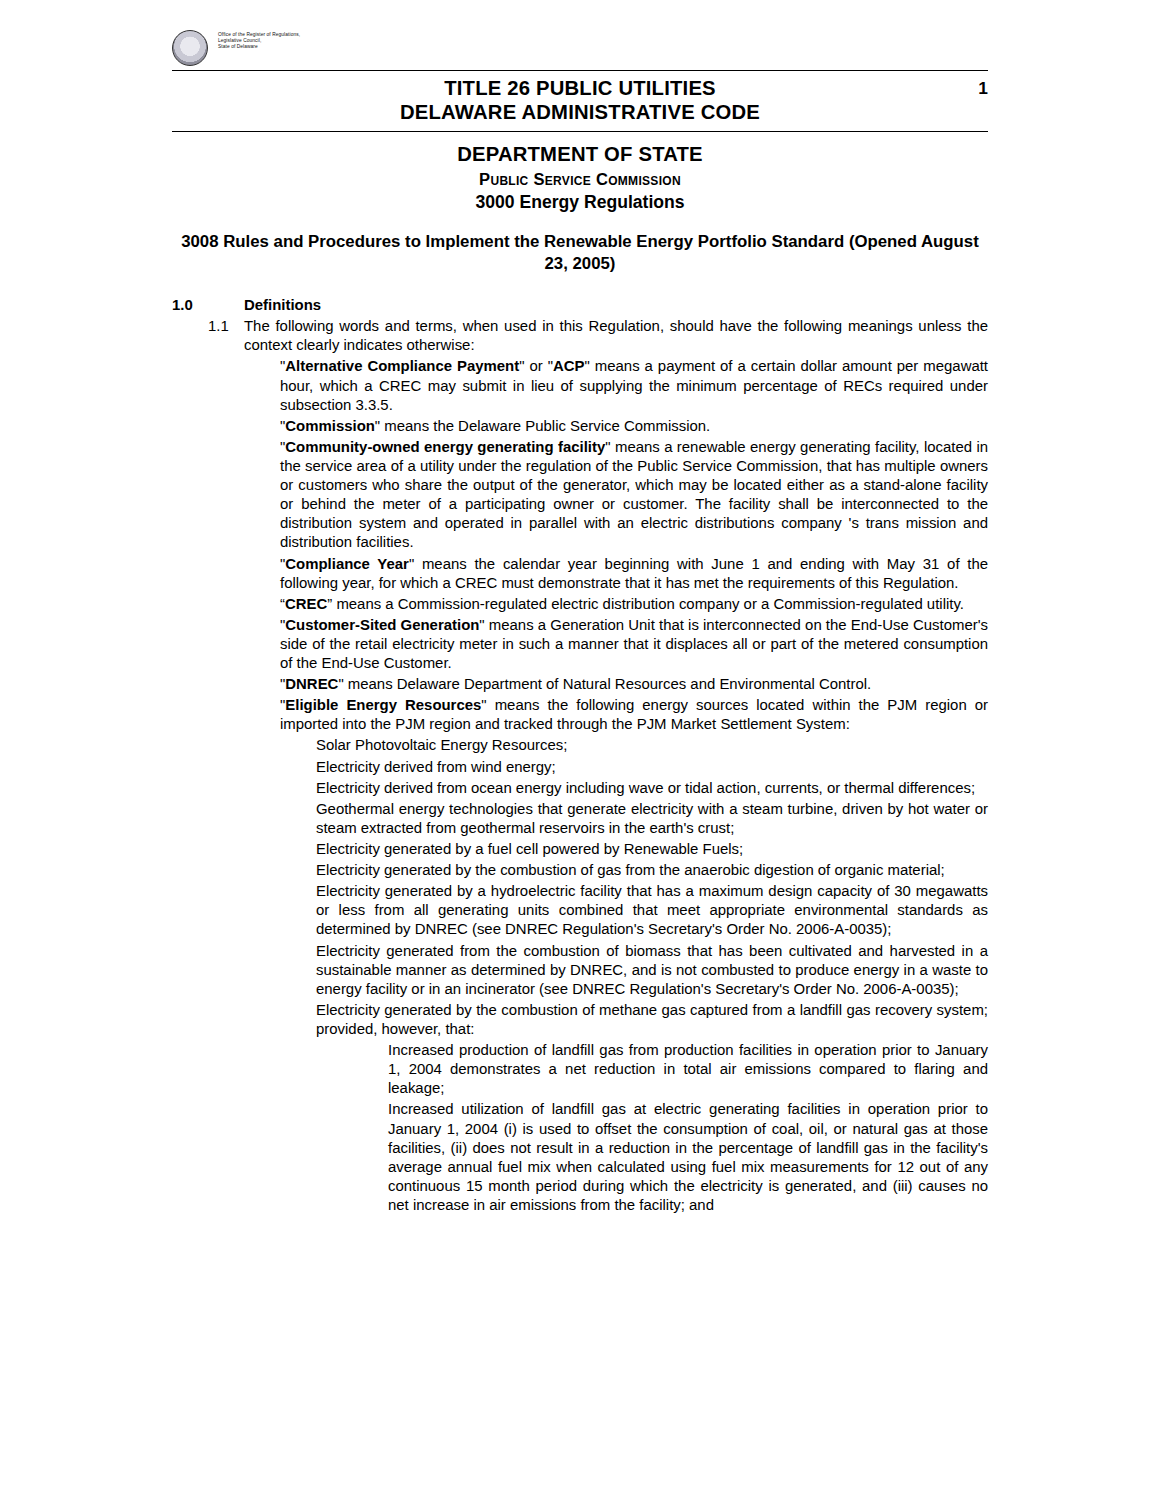Office of the Register of Regulations,
Legislative Council,
State of Delaware
1
TITLE 26 PUBLIC UTILITIES
DELAWARE ADMINISTRATIVE CODE
DEPARTMENT OF STATE
Public Service Commission
3000 Energy Regulations
3008 Rules and Procedures to Implement the Renewable Energy Portfolio Standard (Opened August 23, 2005)
1.0
Definitions
1.1
The following words and terms, when used in this Regulation, should have the following meanings unless the context clearly indicates otherwise:
"Alternative Compliance Payment" or "ACP" means a payment of a certain dollar amount per megawatt hour, which a CREC may submit in lieu of supplying the minimum percentage of RECs required under subsection 3.3.5.
"Commission" means the Delaware Public Service Commission.
"Community-owned energy generating facility" means a renewable energy generating facility, located in the service area of a utility under the regulation of the Public Service Commission, that has multiple owners or customers who share the output of the generator, which may be located either as a stand-alone facility or behind the meter of a participating owner or customer. The facility shall be interconnected to the distribution system and operated in parallel with an electric distributions company 's trans mission and distribution facilities.
"Compliance Year" means the calendar year beginning with June 1 and ending with May 31 of the following year, for which a CREC must demonstrate that it has met the requirements of this Regulation.
“CREC” means a Commission-regulated electric distribution company or a Commission-regulated utility.
"Customer-Sited Generation" means a Generation Unit that is interconnected on the End-Use Customer's side of the retail electricity meter in such a manner that it displaces all or part of the metered consumption of the End-Use Customer.
"DNREC" means Delaware Department of Natural Resources and Environmental Control.
"Eligible Energy Resources" means the following energy sources located within the PJM region or imported into the PJM region and tracked through the PJM Market Settlement System:
Solar Photovoltaic Energy Resources;
Electricity derived from wind energy;
Electricity derived from ocean energy including wave or tidal action, currents, or thermal differences;
Geothermal energy technologies that generate electricity with a steam turbine, driven by hot water or steam extracted from geothermal reservoirs in the earth's crust;
Electricity generated by a fuel cell powered by Renewable Fuels;
Electricity generated by the combustion of gas from the anaerobic digestion of organic material;
Electricity generated by a hydroelectric facility that has a maximum design capacity of 30 megawatts or less from all generating units combined that meet appropriate environmental standards as determined by DNREC (see DNREC Regulation's Secretary's Order No. 2006-A-0035);
Electricity generated from the combustion of biomass that has been cultivated and harvested in a sustainable manner as determined by DNREC, and is not combusted to produce energy in a waste to energy facility or in an incinerator (see DNREC Regulation's Secretary's Order No. 2006-A-0035);
Electricity generated by the combustion of methane gas captured from a landfill gas recovery system; provided, however, that:
Increased production of landfill gas from production facilities in operation prior to January 1, 2004 demonstrates a net reduction in total air emissions compared to flaring and leakage;
Increased utilization of landfill gas at electric generating facilities in operation prior to January 1, 2004 (i) is used to offset the consumption of coal, oil, or natural gas at those facilities, (ii) does not result in a reduction in the percentage of landfill gas in the facility's average annual fuel mix when calculated using fuel mix measurements for 12 out of any continuous 15 month period during which the electricity is generated, and (iii) causes no net increase in air emissions from the facility; and